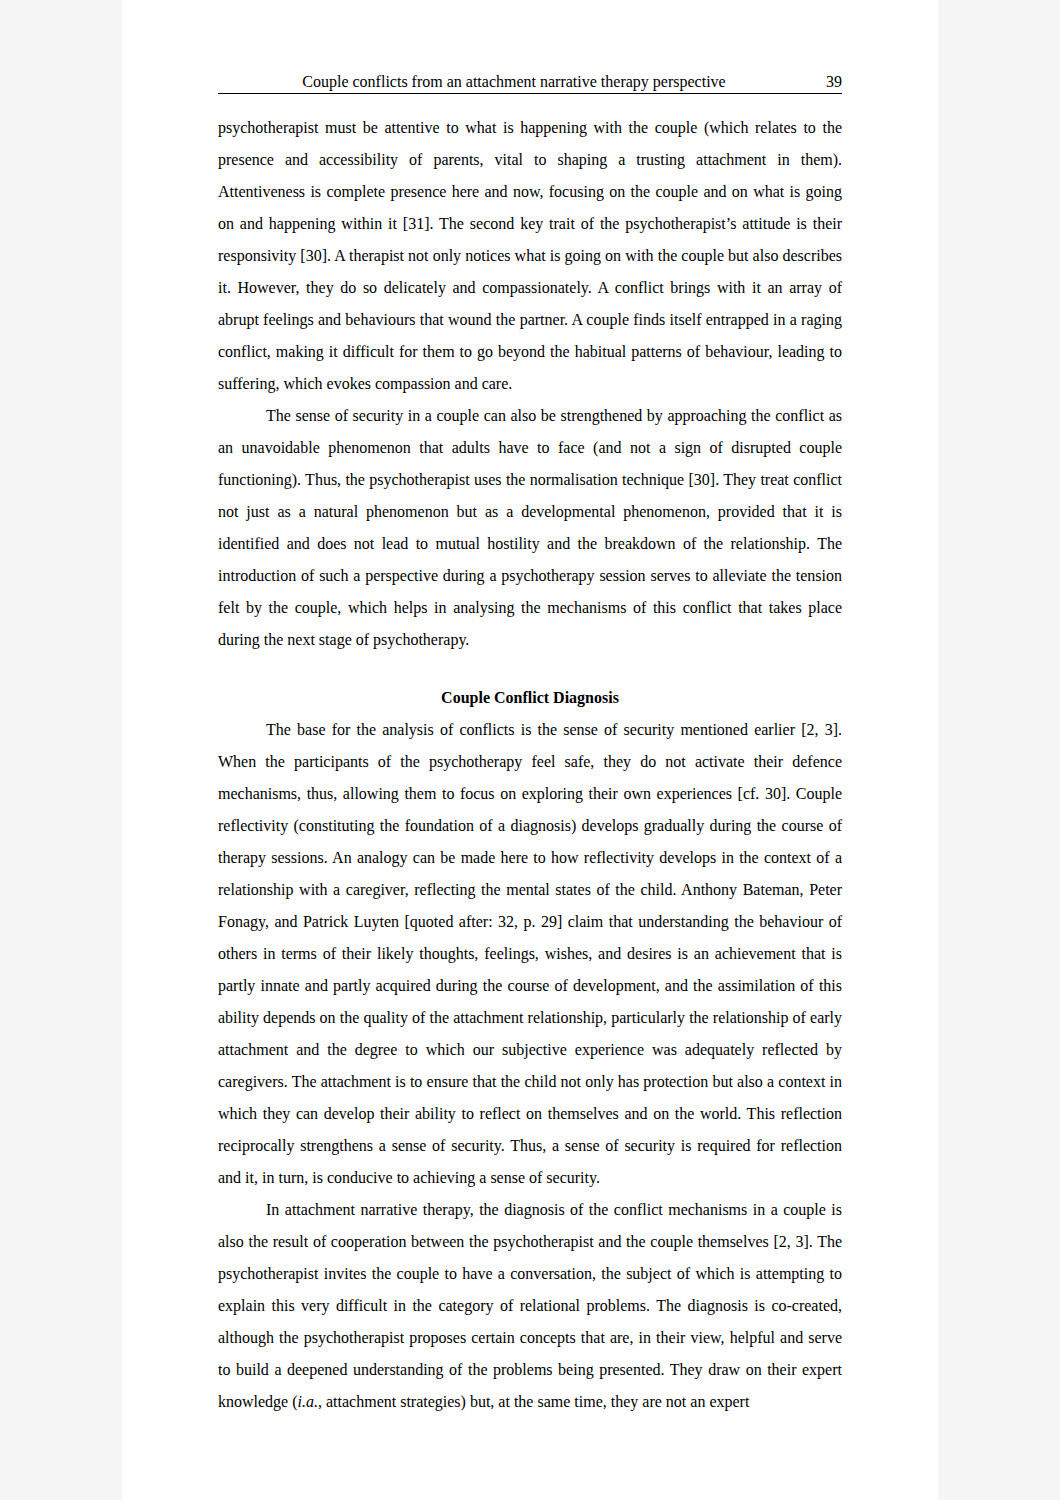Couple conflicts from an attachment narrative therapy perspective 39
psychotherapist must be attentive to what is happening with the couple (which relates to the presence and accessibility of parents, vital to shaping a trusting attachment in them). Attentiveness is complete presence here and now, focusing on the couple and on what is going on and happening within it [31]. The second key trait of the psychotherapist’s attitude is their responsivity [30]. A therapist not only notices what is going on with the couple but also describes it. However, they do so delicately and compassionately. A conflict brings with it an array of abrupt feelings and behaviours that wound the partner. A couple finds itself entrapped in a raging conflict, making it difficult for them to go beyond the habitual patterns of behaviour, leading to suffering, which evokes compassion and care.
The sense of security in a couple can also be strengthened by approaching the conflict as an unavoidable phenomenon that adults have to face (and not a sign of disrupted couple functioning). Thus, the psychotherapist uses the normalisation technique [30]. They treat conflict not just as a natural phenomenon but as a developmental phenomenon, provided that it is identified and does not lead to mutual hostility and the breakdown of the relationship. The introduction of such a perspective during a psychotherapy session serves to alleviate the tension felt by the couple, which helps in analysing the mechanisms of this conflict that takes place during the next stage of psychotherapy.
Couple Conflict Diagnosis
The base for the analysis of conflicts is the sense of security mentioned earlier [2, 3]. When the participants of the psychotherapy feel safe, they do not activate their defence mechanisms, thus, allowing them to focus on exploring their own experiences [cf. 30]. Couple reflectivity (constituting the foundation of a diagnosis) develops gradually during the course of therapy sessions. An analogy can be made here to how reflectivity develops in the context of a relationship with a caregiver, reflecting the mental states of the child. Anthony Bateman, Peter Fonagy, and Patrick Luyten [quoted after: 32, p. 29] claim that understanding the behaviour of others in terms of their likely thoughts, feelings, wishes, and desires is an achievement that is partly innate and partly acquired during the course of development, and the assimilation of this ability depends on the quality of the attachment relationship, particularly the relationship of early attachment and the degree to which our subjective experience was adequately reflected by caregivers. The attachment is to ensure that the child not only has protection but also a context in which they can develop their ability to reflect on themselves and on the world. This reflection reciprocally strengthens a sense of security. Thus, a sense of security is required for reflection and it, in turn, is conducive to achieving a sense of security.
In attachment narrative therapy, the diagnosis of the conflict mechanisms in a couple is also the result of cooperation between the psychotherapist and the couple themselves [2, 3]. The psychotherapist invites the couple to have a conversation, the subject of which is attempting to explain this very difficult in the category of relational problems. The diagnosis is co-created, although the psychotherapist proposes certain concepts that are, in their view, helpful and serve to build a deepened understanding of the problems being presented. They draw on their expert knowledge (i.a., attachment strategies) but, at the same time, they are not an expert